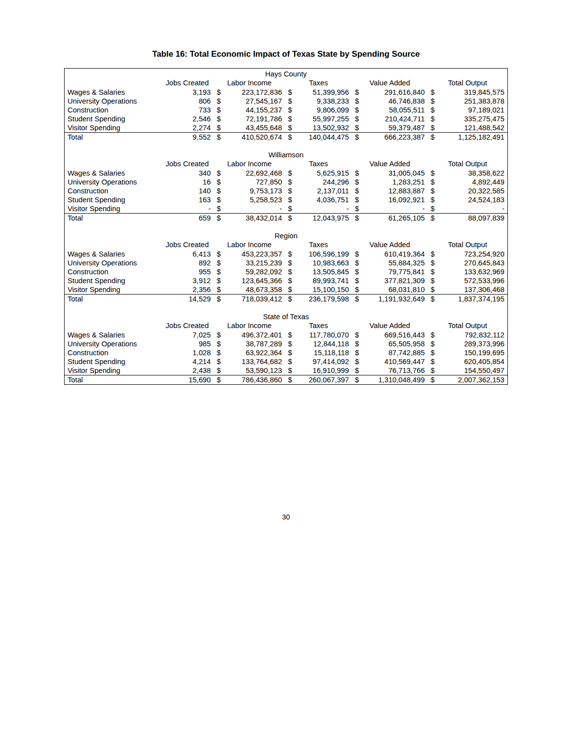Table 16: Total Economic Impact of Texas State by Spending Source
| Hays County |
| | Jobs Created | Labor Income | Taxes | Value Added | Total Output |
| Wages & Salaries | 3,193 | $ | 223,172,836 | $ | 51,399,956 | $ | 291,616,840 | $ | 319,845,575 |
| University Operations | 806 | $ | 27,545,167 | $ | 9,338,233 | $ | 46,746,838 | $ | 251,383,878 |
| Construction | 733 | $ | 44,155,237 | $ | 9,806,099 | $ | 58,055,511 | $ | 97,189,021 |
| Student Spending | 2,546 | $ | 72,191,786 | $ | 55,997,255 | $ | 210,424,711 | $ | 335,275,475 |
| Visitor Spending | 2,274 | $ | 43,455,648 | $ | 13,502,932 | $ | 59,379,487 | $ | 121,488,542 |
| Total | 9,552 | $ | 410,520,674 | $ | 140,044,475 | $ | 666,223,387 | $ | 1,125,182,491 |
| Williamson |
| | Jobs Created | Labor Income | Taxes | Value Added | Total Output |
| Wages & Salaries | 340 | $ | 22,692,468 | $ | 5,625,915 | $ | 31,005,045 | $ | 38,358,622 |
| University Operations | 16 | $ | 727,850 | $ | 244,296 | $ | 1,283,251 | $ | 4,892,449 |
| Construction | 140 | $ | 9,753,173 | $ | 2,137,011 | $ | 12,883,887 | $ | 20,322,585 |
| Student Spending | 163 | $ | 5,258,523 | $ | 4,036,751 | $ | 16,092,921 | $ | 24,524,183 |
| Visitor Spending | - | $ | - | $ | - | $ | - | $ | - |
| Total | 659 | $ | 38,432,014 | $ | 12,043,975 | $ | 61,265,105 | $ | 88,097,839 |
| Region |
| | Jobs Created | Labor Income | Taxes | Value Added | Total Output |
| Wages & Salaries | 6,413 | $ | 453,223,357 | $ | 106,596,199 | $ | 610,419,364 | $ | 723,254,920 |
| University Operations | 892 | $ | 33,215,239 | $ | 10,983,663 | $ | 55,884,325 | $ | 270,645,843 |
| Construction | 955 | $ | 59,282,092 | $ | 13,505,845 | $ | 79,775,841 | $ | 133,632,969 |
| Student Spending | 3,912 | $ | 123,645,366 | $ | 89,993,741 | $ | 377,821,309 | $ | 572,533,996 |
| Visitor Spending | 2,356 | $ | 48,673,358 | $ | 15,100,150 | $ | 68,031,810 | $ | 137,306,468 |
| Total | 14,529 | $ | 718,039,412 | $ | 236,179,598 | $ | 1,191,932,649 | $ | 1,837,374,195 |
| State of Texas |
| | Jobs Created | Labor Income | Taxes | Value Added | Total Output |
| Wages & Salaries | 7,025 | $ | 496,372,401 | $ | 117,780,070 | $ | 669,516,443 | $ | 792,832,112 |
| University Operations | 985 | $ | 38,787,289 | $ | 12,844,118 | $ | 65,505,958 | $ | 289,373,996 |
| Construction | 1,028 | $ | 63,922,364 | $ | 15,118,118 | $ | 87,742,885 | $ | 150,199,695 |
| Student Spending | 4,214 | $ | 133,764,682 | $ | 97,414,092 | $ | 410,569,447 | $ | 620,405,854 |
| Visitor Spending | 2,438 | $ | 53,590,123 | $ | 16,910,999 | $ | 76,713,766 | $ | 154,550,497 |
| Total | 15,690 | $ | 786,436,860 | $ | 260,067,397 | $ | 1,310,048,499 | $ | 2,007,362,153 |
30